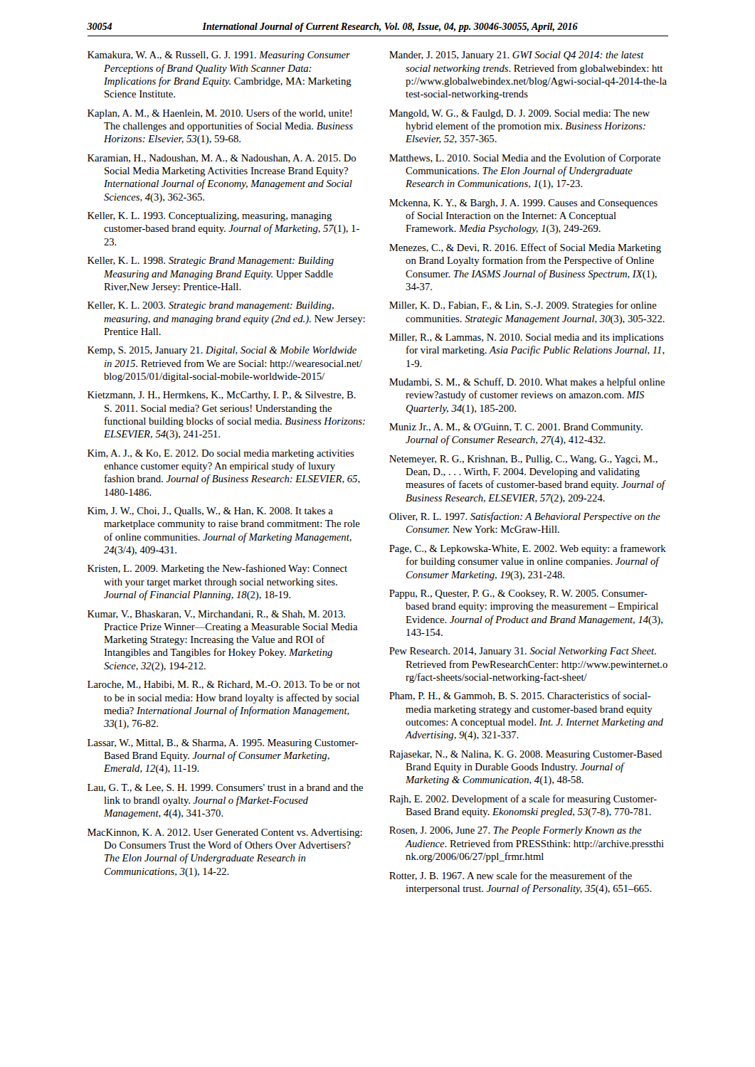30054 International Journal of Current Research, Vol. 08, Issue, 04, pp. 30046-30055, April, 2016
Kamakura, W. A., & Russell, G. J. 1991. Measuring Consumer Perceptions of Brand Quality With Scanner Data: Implications for Brand Equity. Cambridge, MA: Marketing Science Institute.
Kaplan, A. M., & Haenlein, M. 2010. Users of the world, unite! The challenges and opportunities of Social Media. Business Horizons: Elsevier, 53(1), 59-68.
Karamian, H., Nadoushan, M. A., & Nadoushan, A. A. 2015. Do Social Media Marketing Activities Increase Brand Equity? International Journal of Economy, Management and Social Sciences, 4(3), 362-365.
Keller, K. L. 1993. Conceptualizing, measuring, managing customer-based brand equity. Journal of Marketing, 57(1), 1-23.
Keller, K. L. 1998. Strategic Brand Management: Building Measuring and Managing Brand Equity. Upper Saddle River,New Jersey: Prentice-Hall.
Keller, K. L. 2003. Strategic brand management: Building, measuring, and managing brand equity (2nd ed.). New Jersey: Prentice Hall.
Kemp, S. 2015, January 21. Digital, Social & Mobile Worldwide in 2015. Retrieved from We are Social: http://wearesocial.net/blog/2015/01/digital-social-mobile-worldwide-2015/
Kietzmann, J. H., Hermkens, K., McCarthy, I. P., & Silvestre, B. S. 2011. Social media? Get serious! Understanding the functional building blocks of social media. Business Horizons: ELSEVIER, 54(3), 241-251.
Kim, A. J., & Ko, E. 2012. Do social media marketing activities enhance customer equity? An empirical study of luxury fashion brand. Journal of Business Research: ELSEVIER, 65, 1480-1486.
Kim, J. W., Choi, J., Qualls, W., & Han, K. 2008. It takes a marketplace community to raise brand commitment: The role of online communities. Journal of Marketing Management, 24(3/4), 409-431.
Kristen, L. 2009. Marketing the New-fashioned Way: Connect with your target market through social networking sites. Journal of Financial Planning, 18(2), 18-19.
Kumar, V., Bhaskaran, V., Mirchandani, R., & Shah, M. 2013. Practice Prize Winner—Creating a Measurable Social Media Marketing Strategy: Increasing the Value and ROI of Intangibles and Tangibles for Hokey Pokey. Marketing Science, 32(2), 194-212.
Laroche, M., Habibi, M. R., & Richard, M.-O. 2013. To be or not to be in social media: How brand loyalty is affected by social media? International Journal of Information Management, 33(1), 76-82.
Lassar, W., Mittal, B., & Sharma, A. 1995. Measuring Customer-Based Brand Equity. Journal of Consumer Marketing, Emerald, 12(4), 11-19.
Lau, G. T., & Lee, S. H. 1999. Consumers' trust in a brand and the link to brandl oyalty. Journal o fMarket-Focused Management, 4(4), 341-370.
MacKinnon, K. A. 2012. User Generated Content vs. Advertising: Do Consumers Trust the Word of Others Over Advertisers? The Elon Journal of Undergraduate Research in Communications, 3(1), 14-22.
Mander, J. 2015, January 21. GWI Social Q4 2014: the latest social networking trends. Retrieved from globalwebindex: http://www.globalwebindex.net/blog/Agwi-social-q4-2014-the-latest-social-networking-trends
Mangold, W. G., & Faulgd, D. J. 2009. Social media: The new hybrid element of the promotion mix. Business Horizons: Elsevier, 52, 357-365.
Matthews, L. 2010. Social Media and the Evolution of Corporate Communications. The Elon Journal of Undergraduate Research in Communications, 1(1), 17-23.
Mckenna, K. Y., & Bargh, J. A. 1999. Causes and Consequences of Social Interaction on the Internet: A Conceptual Framework. Media Psychology, 1(3), 249-269.
Menezes, C., & Devi, R. 2016. Effect of Social Media Marketing on Brand Loyalty formation from the Perspective of Online Consumer. The IASMS Journal of Business Spectrum, IX(1), 34-37.
Miller, K. D., Fabian, F., & Lin, S.-J. 2009. Strategies for online communities. Strategic Management Journal, 30(3), 305-322.
Miller, R., & Lammas, N. 2010. Social media and its implications for viral marketing. Asia Pacific Public Relations Journal, 11, 1-9.
Mudambi, S. M., & Schuff, D. 2010. What makes a helpful online review?astudy of customer reviews on amazon.com. MIS Quarterly, 34(1), 185-200.
Muniz Jr., A. M., & O'Guinn, T. C. 2001. Brand Community. Journal of Consumer Research, 27(4), 412-432.
Netemeyer, R. G., Krishnan, B., Pullig, C., Wang, G., Yagci, M., Dean, D., . . . Wirth, F. 2004. Developing and validating measures of facets of customer-based brand equity. Journal of Business Research, ELSEVIER, 57(2), 209-224.
Oliver, R. L. 1997. Satisfaction: A Behavioral Perspective on the Consumer. New York: McGraw-Hill.
Page, C., & Lepkowska-White, E. 2002. Web equity: a framework for building consumer value in online companies. Journal of Consumer Marketing, 19(3), 231-248.
Pappu, R., Quester, P. G., & Cooksey, R. W. 2005. Consumer-based brand equity: improving the measurement – Empirical Evidence. Journal of Product and Brand Management, 14(3), 143-154.
Pew Research. 2014, January 31. Social Networking Fact Sheet. Retrieved from PewResearchCenter: http://www.pewinternet.org/fact-sheets/social-networking-fact-sheet/
Pham, P. H., & Gammoh, B. S. 2015. Characteristics of social-media marketing strategy and customer-based brand equity outcomes: A conceptual model. Int. J. Internet Marketing and Advertising, 9(4), 321-337.
Rajasekar, N., & Nalina, K. G. 2008. Measuring Customer-Based Brand Equity in Durable Goods Industry. Journal of Marketing & Communication, 4(1), 48-58.
Rajh, E. 2002. Development of a scale for measuring Customer-Based Brand equity. Ekonomski pregled, 53(7-8), 770-781.
Rosen, J. 2006, June 27. The People Formerly Known as the Audience. Retrieved from PRESSthink: http://archive.pressthink.org/2006/06/27/ppl_frmr.html
Rotter, J. B. 1967. A new scale for the measurement of the interpersonal trust. Journal of Personality, 35(4), 651–665.